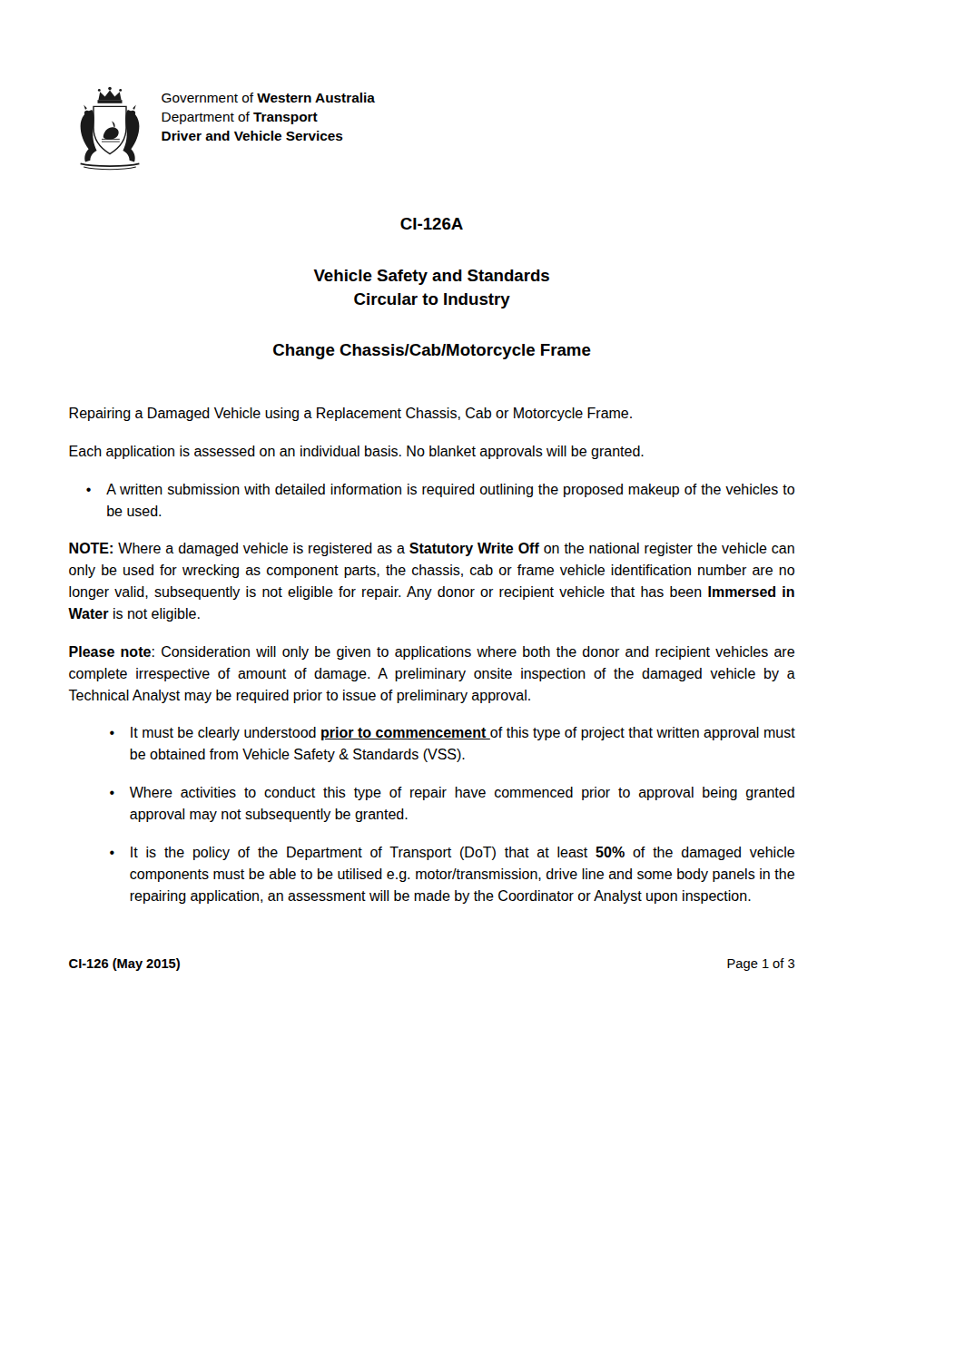Government of Western Australia
Department of Transport
Driver and Vehicle Services
CI-126A
Vehicle Safety and Standards
Circular to Industry
Change Chassis/Cab/Motorcycle Frame
Repairing a Damaged Vehicle using a Replacement Chassis, Cab or Motorcycle Frame.
Each application is assessed on an individual basis. No blanket approvals will be granted.
A written submission with detailed information is required outlining the proposed makeup of the vehicles to be used.
NOTE: Where a damaged vehicle is registered as a Statutory Write Off on the national register the vehicle can only be used for wrecking as component parts, the chassis, cab or frame vehicle identification number are no longer valid, subsequently is not eligible for repair. Any donor or recipient vehicle that has been Immersed in Water is not eligible.
Please note: Consideration will only be given to applications where both the donor and recipient vehicles are complete irrespective of amount of damage. A preliminary onsite inspection of the damaged vehicle by a Technical Analyst may be required prior to issue of preliminary approval.
It must be clearly understood prior to commencement of this type of project that written approval must be obtained from Vehicle Safety & Standards (VSS).
Where activities to conduct this type of repair have commenced prior to approval being granted approval may not subsequently be granted.
It is the policy of the Department of Transport (DoT) that at least 50% of the damaged vehicle components must be able to be utilised e.g. motor/transmission, drive line and some body panels in the repairing application, an assessment will be made by the Coordinator or Analyst upon inspection.
CI-126 (May 2015)
Page 1 of 3